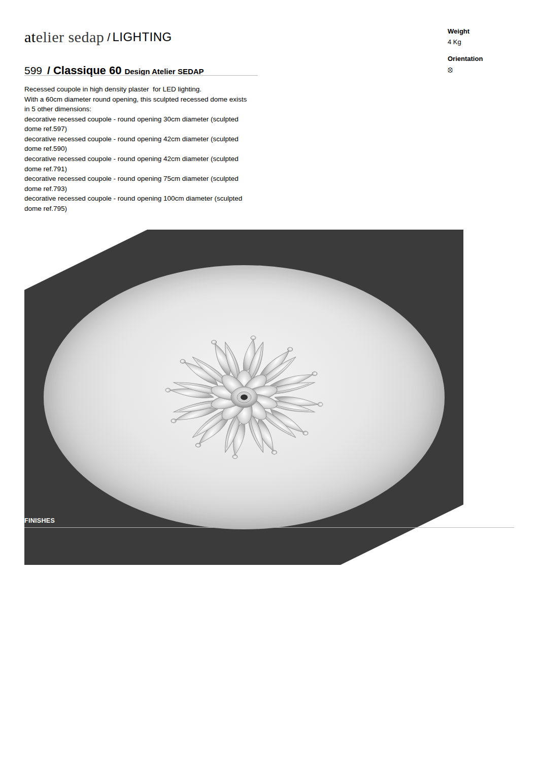atelier sedap/LIGHTING
599/Classique 60 Design Atelier SEDAP
Recessed coupole in high density plaster for LED lighting.
With a 60cm diameter round opening, this sculpted recessed dome exists in 5 other dimensions:
decorative recessed coupole - round opening 30cm diameter (sculpted dome ref.597)
decorative recessed coupole - round opening 42cm diameter (sculpted dome ref.590)
decorative recessed coupole - round opening 42cm diameter (sculpted dome ref.791)
decorative recessed coupole - round opening 75cm diameter (sculpted dome ref.793)
decorative recessed coupole - round opening 100cm diameter (sculpted dome ref.795)
Weight
4 Kg
Orientation
⦻
FINISHES